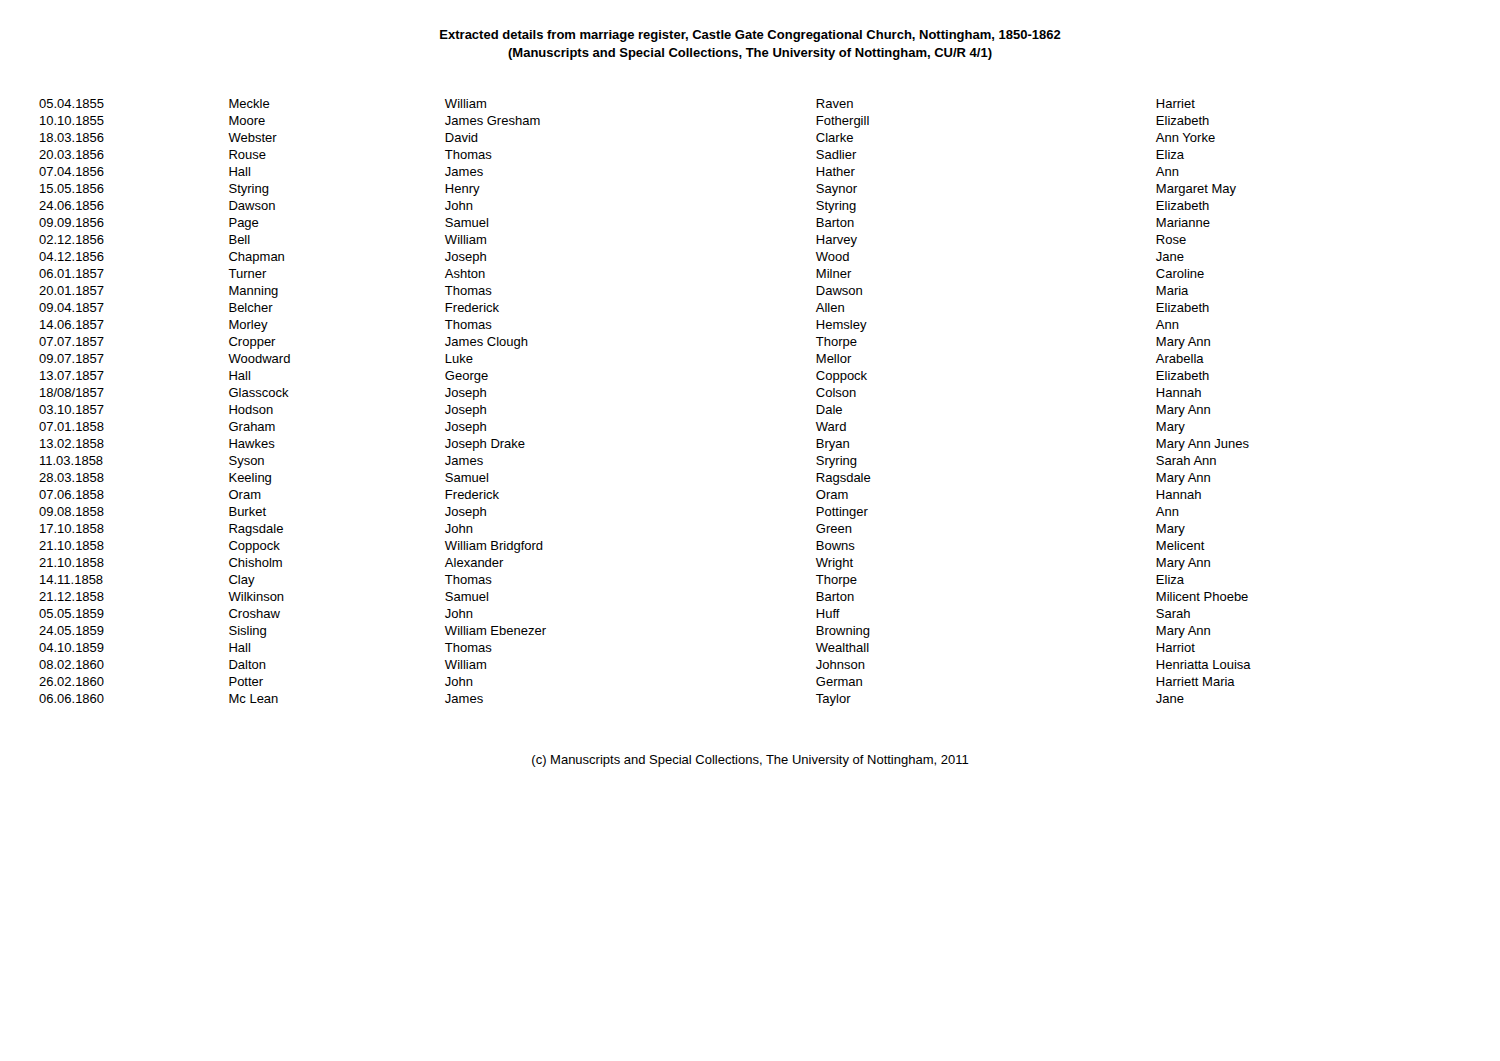Extracted details from marriage register, Castle Gate Congregational Church, Nottingham, 1850-1862
(Manuscripts and Special Collections, The University of Nottingham, CU/R 4/1)
| 05.04.1855 | Meckle | William | Raven | Harriet |
| 10.10.1855 | Moore | James Gresham | Fothergill | Elizabeth |
| 18.03.1856 | Webster | David | Clarke | Ann Yorke |
| 20.03.1856 | Rouse | Thomas | Sadlier | Eliza |
| 07.04.1856 | Hall | James | Hather | Ann |
| 15.05.1856 | Styring | Henry | Saynor | Margaret May |
| 24.06.1856 | Dawson | John | Styring | Elizabeth |
| 09.09.1856 | Page | Samuel | Barton | Marianne |
| 02.12.1856 | Bell | William | Harvey | Rose |
| 04.12.1856 | Chapman | Joseph | Wood | Jane |
| 06.01.1857 | Turner | Ashton | Milner | Caroline |
| 20.01.1857 | Manning | Thomas | Dawson | Maria |
| 09.04.1857 | Belcher | Frederick | Allen | Elizabeth |
| 14.06.1857 | Morley | Thomas | Hemsley | Ann |
| 07.07.1857 | Cropper | James Clough | Thorpe | Mary Ann |
| 09.07.1857 | Woodward | Luke | Mellor | Arabella |
| 13.07.1857 | Hall | George | Coppock | Elizabeth |
| 18/08/1857 | Glasscock | Joseph | Colson | Hannah |
| 03.10.1857 | Hodson | Joseph | Dale | Mary Ann |
| 07.01.1858 | Graham | Joseph | Ward | Mary |
| 13.02.1858 | Hawkes | Joseph Drake | Bryan | Mary Ann Junes |
| 11.03.1858 | Syson | James | Sryring | Sarah Ann |
| 28.03.1858 | Keeling | Samuel | Ragsdale | Mary Ann |
| 07.06.1858 | Oram | Frederick | Oram | Hannah |
| 09.08.1858 | Burket | Joseph | Pottinger | Ann |
| 17.10.1858 | Ragsdale | John | Green | Mary |
| 21.10.1858 | Coppock | William Bridgford | Bowns | Melicent |
| 21.10.1858 | Chisholm | Alexander | Wright | Mary Ann |
| 14.11.1858 | Clay | Thomas | Thorpe | Eliza |
| 21.12.1858 | Wilkinson | Samuel | Barton | Milicent Phoebe |
| 05.05.1859 | Croshaw | John | Huff | Sarah |
| 24.05.1859 | Sisling | William Ebenezer | Browning | Mary Ann |
| 04.10.1859 | Hall | Thomas | Wealthall | Harriot |
| 08.02.1860 | Dalton | William | Johnson | Henriatta Louisa |
| 26.02.1860 | Potter | John | German | Harriett Maria |
| 06.06.1860 | Mc Lean | James | Taylor | Jane |
(c) Manuscripts and Special Collections, The University of Nottingham, 2011